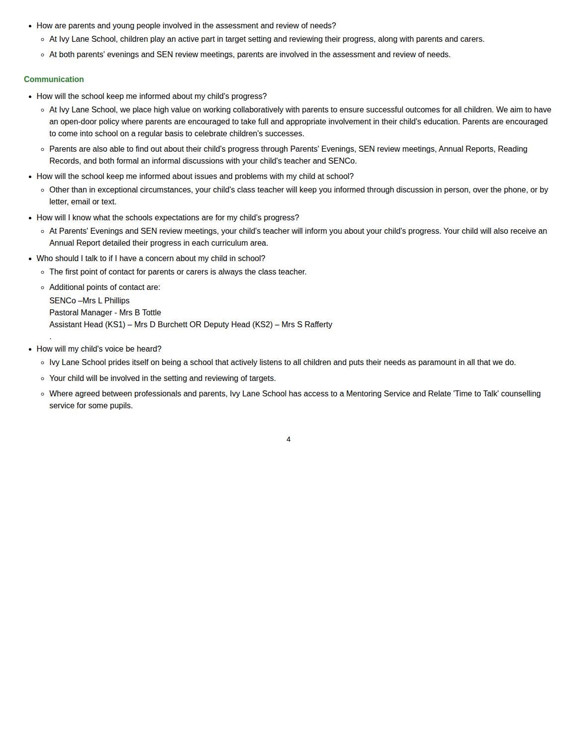How are parents and young people involved in the assessment and review of needs?
At Ivy Lane School, children play an active part in target setting and reviewing their progress, along with parents and carers.
At both parents' evenings and SEN review meetings, parents are involved in the assessment and review of needs.
Communication
How will the school keep me informed about my child's progress?
At Ivy Lane School, we place high value on working collaboratively with parents to ensure successful outcomes for all children. We aim to have an open-door policy where parents are encouraged to take full and appropriate involvement in their child's education. Parents are encouraged to come into school on a regular basis to celebrate children's successes.
Parents are also able to find out about their child's progress through Parents' Evenings, SEN review meetings, Annual Reports, Reading Records, and both formal an informal discussions with your child's teacher and SENCo.
How will the school keep me informed about issues and problems with my child at school?
Other than in exceptional circumstances, your child's class teacher will keep you informed through discussion in person, over the phone, or by letter, email or text.
How will I know what the schools expectations are for my child's progress?
At Parents' Evenings and SEN review meetings, your child's teacher will inform you about your child's progress. Your child will also receive an Annual Report detailed their progress in each curriculum area.
Who should I talk to if I have a concern about my child in school?
The first point of contact for parents or carers is always the class teacher.
Additional points of contact are:
SENCo –Mrs L Phillips Pastoral Manager - Mrs B Tottle Assistant Head (KS1) – Mrs D Burchett OR Deputy Head (KS2) – Mrs S Rafferty .
How will my child's voice be heard?
Ivy Lane School prides itself on being a school that actively listens to all children and puts their needs as paramount in all that we do.
Your child will be involved in the setting and reviewing of targets.
Where agreed between professionals and parents, Ivy Lane School has access to a Mentoring Service and Relate 'Time to Talk' counselling service for some pupils.
4